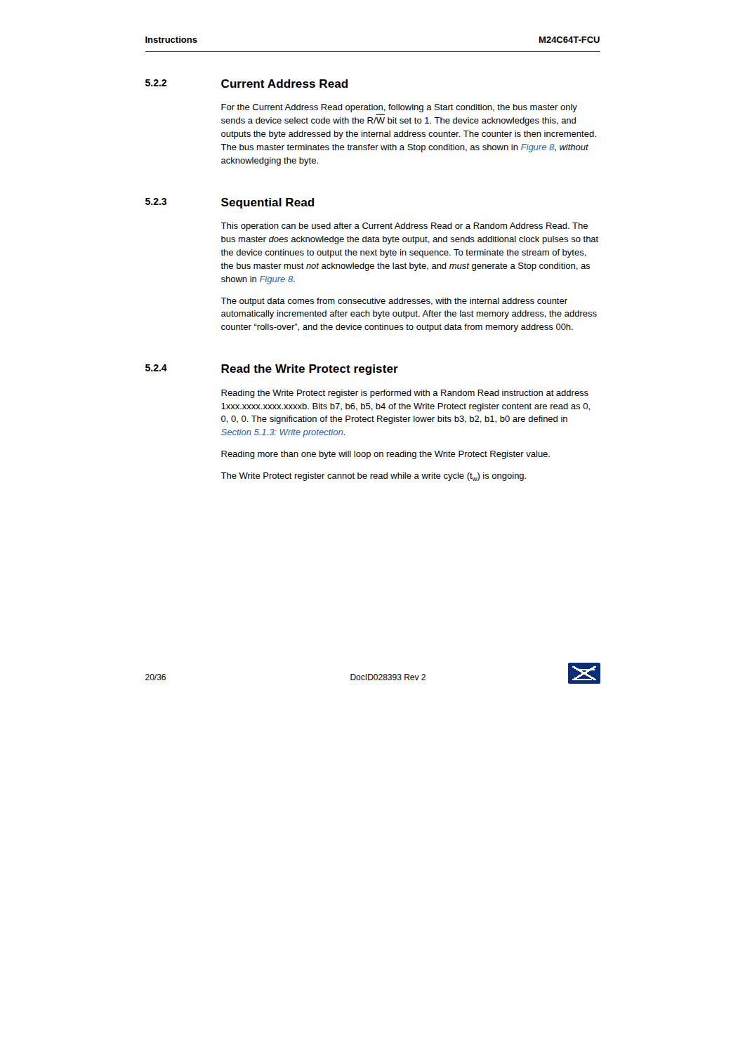Instructions
M24C64T-FCU
5.2.2
Current Address Read
For the Current Address Read operation, following a Start condition, the bus master only sends a device select code with the R/W bit set to 1. The device acknowledges this, and outputs the byte addressed by the internal address counter. The counter is then incremented. The bus master terminates the transfer with a Stop condition, as shown in Figure 8, without acknowledging the byte.
5.2.3
Sequential Read
This operation can be used after a Current Address Read or a Random Address Read. The bus master does acknowledge the data byte output, and sends additional clock pulses so that the device continues to output the next byte in sequence. To terminate the stream of bytes, the bus master must not acknowledge the last byte, and must generate a Stop condition, as shown in Figure 8.
The output data comes from consecutive addresses, with the internal address counter automatically incremented after each byte output. After the last memory address, the address counter “rolls-over”, and the device continues to output data from memory address 00h.
5.2.4
Read the Write Protect register
Reading the Write Protect register is performed with a Random Read instruction at address 1xxx.xxxx.xxxx.xxxxb. Bits b7, b6, b5, b4 of the Write Protect register content are read as 0, 0, 0, 0. The signification of the Protect Register lower bits b3, b2, b1, b0 are defined in Section 5.1.3: Write protection.
Reading more than one byte will loop on reading the Write Protect Register value.
The Write Protect register cannot be read while a write cycle (tw) is ongoing.
20/36
DocID028393 Rev 2